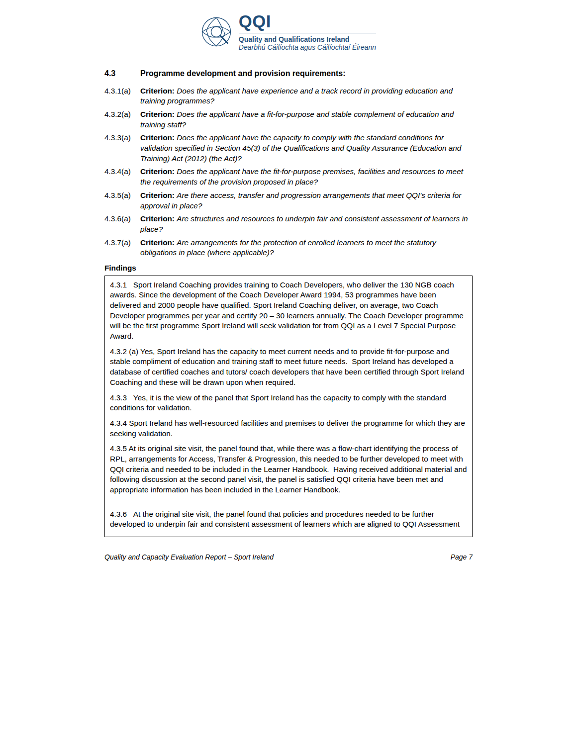QQI
Quality and Qualifications Ireland
Dearbhú Cáilíochta agus Cáilíochtaí Éireann
4.3 Programme development and provision requirements:
4.3.1(a)
Criterion: Does the applicant have experience and a track record in providing education and training programmes?
4.3.2(a)
Criterion: Does the applicant have a fit-for-purpose and stable complement of education and training staff?
4.3.3(a)
Criterion: Does the applicant have the capacity to comply with the standard conditions for validation specified in Section 45(3) of the Qualifications and Quality Assurance (Education and Training) Act (2012) (the Act)?
4.3.4(a)
Criterion: Does the applicant have the fit-for-purpose premises, facilities and resources to meet the requirements of the provision proposed in place?
4.3.5(a)
Criterion: Are there access, transfer and progression arrangements that meet QQI's criteria for approval in place?
4.3.6(a)
Criterion: Are structures and resources to underpin fair and consistent assessment of learners in place?
4.3.7(a)
Criterion: Are arrangements for the protection of enrolled learners to meet the statutory obligations in place (where applicable)?
Findings
4.3.1 Sport Ireland Coaching provides training to Coach Developers, who deliver the 130 NGB coach awards. Since the development of the Coach Developer Award 1994, 53 programmes have been delivered and 2000 people have qualified. Sport Ireland Coaching deliver, on average, two Coach Developer programmes per year and certify 20 – 30 learners annually. The Coach Developer programme will be the first programme Sport Ireland will seek validation for from QQI as a Level 7 Special Purpose Award.
4.3.2 (a) Yes, Sport Ireland has the capacity to meet current needs and to provide fit-for-purpose and stable compliment of education and training staff to meet future needs. Sport Ireland has developed a database of certified coaches and tutors/ coach developers that have been certified through Sport Ireland Coaching and these will be drawn upon when required.
4.3.3 Yes, it is the view of the panel that Sport Ireland has the capacity to comply with the standard conditions for validation.
4.3.4 Sport Ireland has well-resourced facilities and premises to deliver the programme for which they are seeking validation.
4.3.5 At its original site visit, the panel found that, while there was a flow-chart identifying the process of RPL, arrangements for Access, Transfer & Progression, this needed to be further developed to meet with QQI criteria and needed to be included in the Learner Handbook. Having received additional material and following discussion at the second panel visit, the panel is satisfied QQI criteria have been met and appropriate information has been included in the Learner Handbook.
4.3.6 At the original site visit, the panel found that policies and procedures needed to be further developed to underpin fair and consistent assessment of learners which are aligned to QQI Assessment
Quality and Capacity Evaluation Report – Sport Ireland Page 7